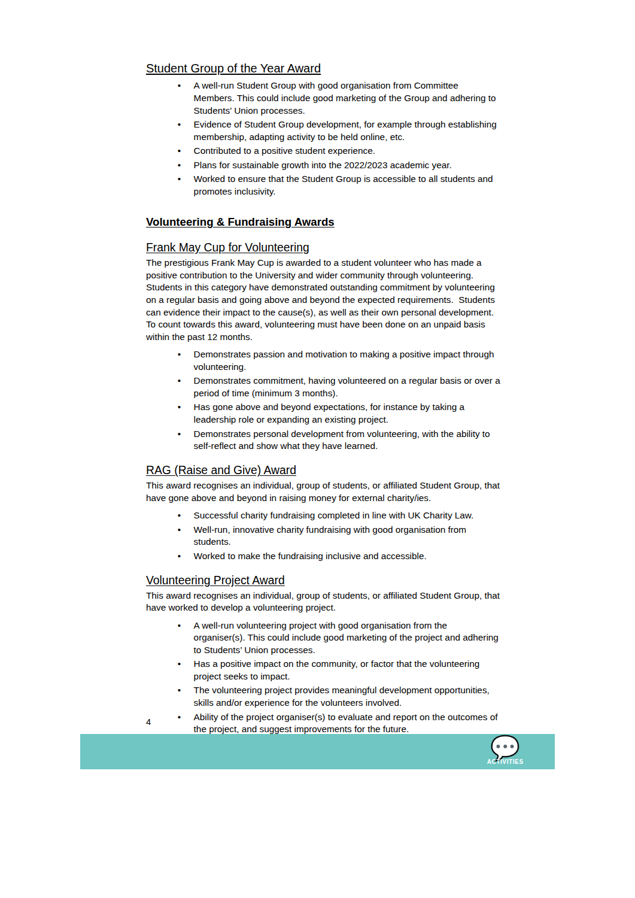Student Group of the Year Award
A well-run Student Group with good organisation from Committee Members. This could include good marketing of the Group and adhering to Students’ Union processes.
Evidence of Student Group development, for example through establishing membership, adapting activity to be held online, etc.
Contributed to a positive student experience.
Plans for sustainable growth into the 2022/2023 academic year.
Worked to ensure that the Student Group is accessible to all students and promotes inclusivity.
Volunteering & Fundraising Awards
Frank May Cup for Volunteering
The prestigious Frank May Cup is awarded to a student volunteer who has made a positive contribution to the University and wider community through volunteering. Students in this category have demonstrated outstanding commitment by volunteering on a regular basis and going above and beyond the expected requirements. Students can evidence their impact to the cause(s), as well as their own personal development. To count towards this award, volunteering must have been done on an unpaid basis within the past 12 months.
Demonstrates passion and motivation to making a positive impact through volunteering.
Demonstrates commitment, having volunteered on a regular basis or over a period of time (minimum 3 months).
Has gone above and beyond expectations, for instance by taking a leadership role or expanding an existing project.
Demonstrates personal development from volunteering, with the ability to self-reflect and show what they have learned.
RAG (Raise and Give) Award
This award recognises an individual, group of students, or affiliated Student Group, that have gone above and beyond in raising money for external charity/ies.
Successful charity fundraising completed in line with UK Charity Law.
Well-run, innovative charity fundraising with good organisation from students.
Worked to make the fundraising inclusive and accessible.
Volunteering Project Award
This award recognises an individual, group of students, or affiliated Student Group, that have worked to develop a volunteering project.
A well-run volunteering project with good organisation from the organiser(s). This could include good marketing of the project and adhering to Students’ Union processes.
Has a positive impact on the community, or factor that the volunteering project seeks to impact.
The volunteering project provides meaningful development opportunities, skills and/or experience for the volunteers involved.
Ability of the project organiser(s) to evaluate and report on the outcomes of the project, and suggest improvements for the future.
Worked to make the project inclusive and accessible.
4
💬 ACTIVITIES